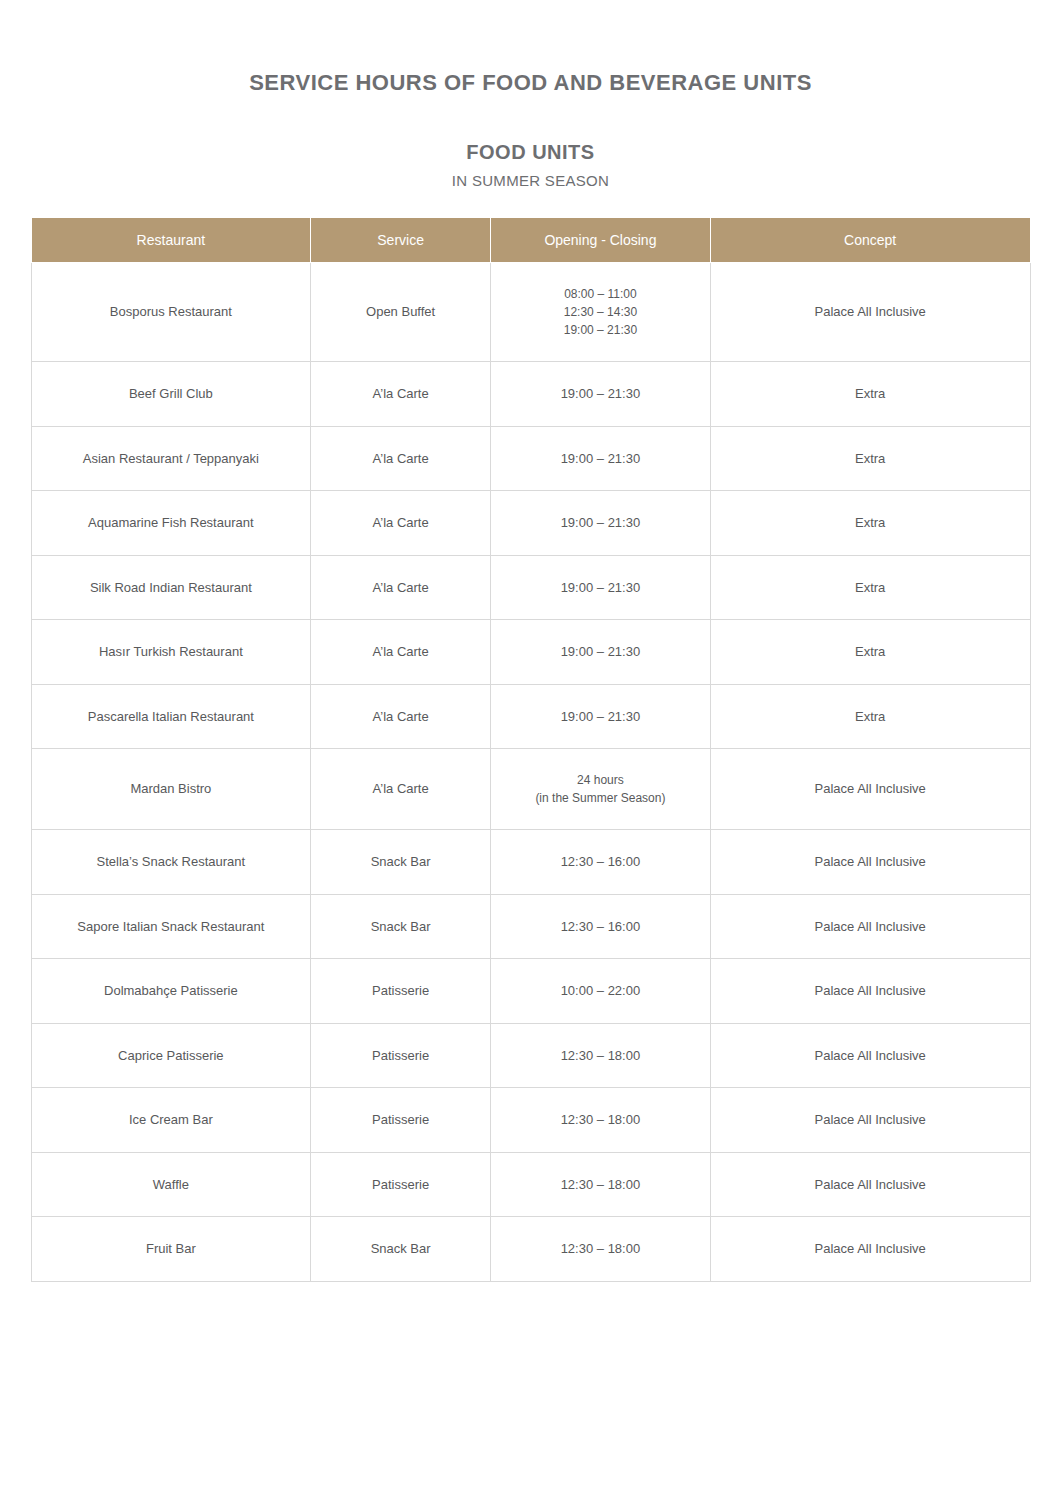SERVICE HOURS OF FOOD AND BEVERAGE UNITS
FOOD UNITS
IN SUMMER SEASON
| Restaurant | Service | Opening - Closing | Concept |
| --- | --- | --- | --- |
| Bosporus Restaurant | Open Buffet | 08:00 – 11:00 12:30 – 14:30 19:00 – 21:30 | Palace All Inclusive |
| Beef Grill Club | A’la Carte | 19:00 – 21:30 | Extra |
| Asian Restaurant / Teppanyaki | A’la Carte | 19:00 – 21:30 | Extra |
| Aquamarine Fish Restaurant | A’la Carte | 19:00 – 21:30 | Extra |
| Silk Road Indian Restaurant | A’la Carte | 19:00 – 21:30 | Extra |
| Hasır Turkish Restaurant | A’la Carte | 19:00 – 21:30 | Extra |
| Pascarella Italian Restaurant | A’la Carte | 19:00 – 21:30 | Extra |
| Mardan Bistro | A’la Carte | 24 hours (in the Summer Season) | Palace All Inclusive |
| Stella’s Snack Restaurant | Snack Bar | 12:30 – 16:00 | Palace All Inclusive |
| Sapore Italian Snack Restaurant | Snack Bar | 12:30 – 16:00 | Palace All Inclusive |
| Dolmabahçe Patisserie | Patisserie | 10:00 – 22:00 | Palace All Inclusive |
| Caprice Patisserie | Patisserie | 12:30 – 18:00 | Palace All Inclusive |
| Ice Cream Bar | Patisserie | 12:30 – 18:00 | Palace All Inclusive |
| Waffle | Patisserie | 12:30 – 18:00 | Palace All Inclusive |
| Fruit Bar | Snack Bar | 12:30 – 18:00 | Palace All Inclusive |